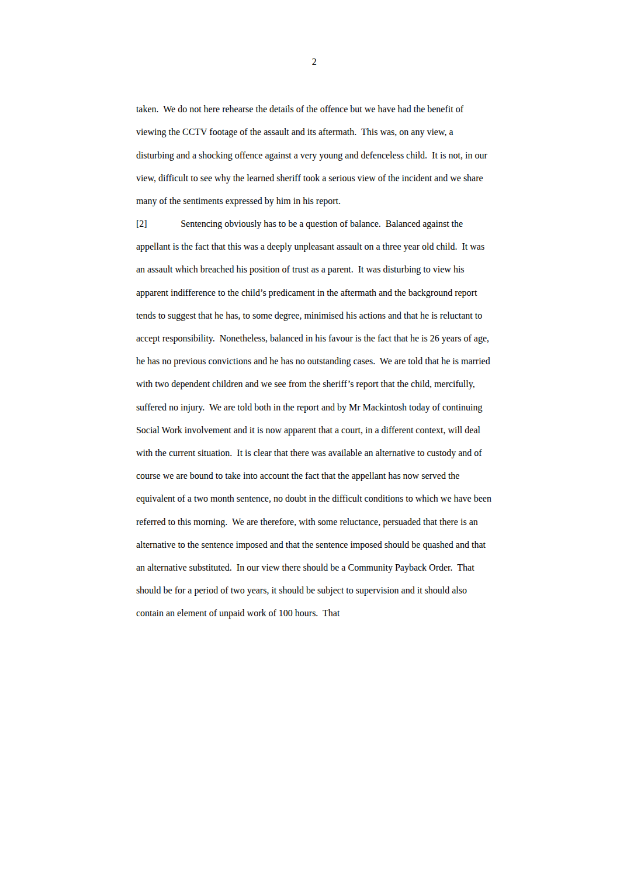2
taken. We do not here rehearse the details of the offence but we have had the benefit of viewing the CCTV footage of the assault and its aftermath. This was, on any view, a disturbing and a shocking offence against a very young and defenceless child. It is not, in our view, difficult to see why the learned sheriff took a serious view of the incident and we share many of the sentiments expressed by him in his report.
[2] Sentencing obviously has to be a question of balance. Balanced against the appellant is the fact that this was a deeply unpleasant assault on a three year old child. It was an assault which breached his position of trust as a parent. It was disturbing to view his apparent indifference to the child’s predicament in the aftermath and the background report tends to suggest that he has, to some degree, minimised his actions and that he is reluctant to accept responsibility. Nonetheless, balanced in his favour is the fact that he is 26 years of age, he has no previous convictions and he has no outstanding cases. We are told that he is married with two dependent children and we see from the sheriff’s report that the child, mercifully, suffered no injury. We are told both in the report and by Mr Mackintosh today of continuing Social Work involvement and it is now apparent that a court, in a different context, will deal with the current situation. It is clear that there was available an alternative to custody and of course we are bound to take into account the fact that the appellant has now served the equivalent of a two month sentence, no doubt in the difficult conditions to which we have been referred to this morning. We are therefore, with some reluctance, persuaded that there is an alternative to the sentence imposed and that the sentence imposed should be quashed and that an alternative substituted. In our view there should be a Community Payback Order. That should be for a period of two years, it should be subject to supervision and it should also contain an element of unpaid work of 100 hours. That